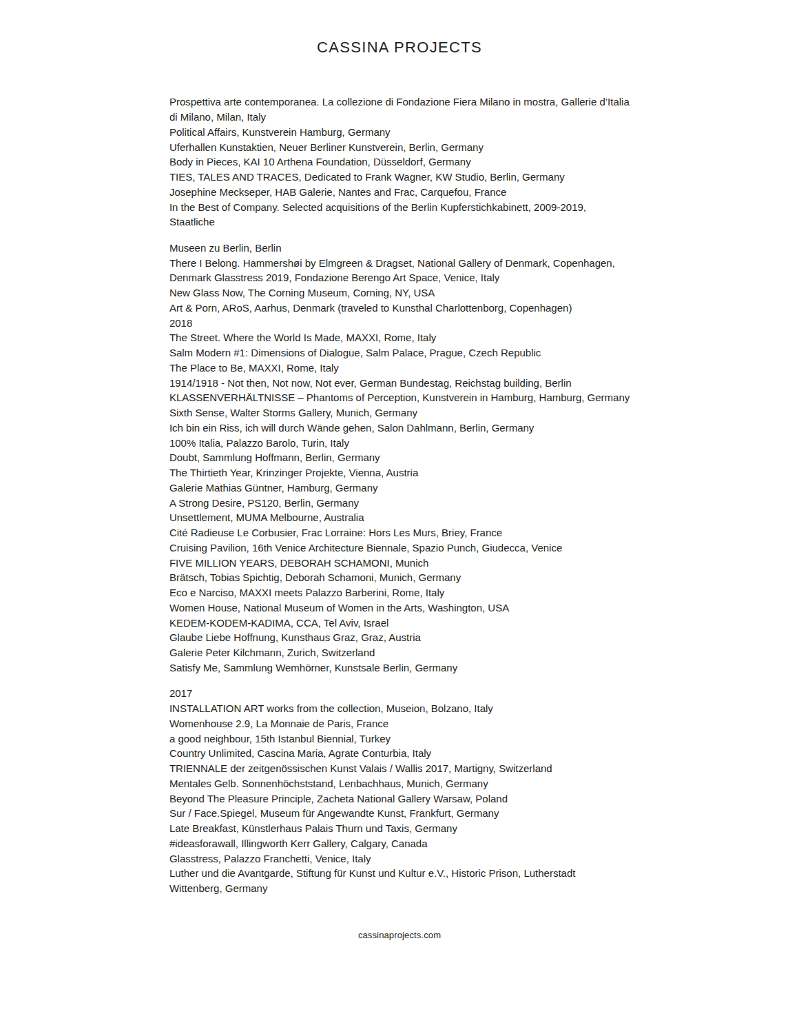CASSINA PROJECTS
Prospettiva arte contemporanea. La collezione di Fondazione Fiera Milano in mostra, Gallerie d’Italia di Milano, Milan, Italy
Political Affairs, Kunstverein Hamburg, Germany
Uferhallen Kunstaktien, Neuer Berliner Kunstverein, Berlin, Germany
Body in Pieces, KAI 10 Arthena Foundation, Düsseldorf, Germany
TIES, TALES AND TRACES, Dedicated to Frank Wagner, KW Studio, Berlin, Germany
Josephine Meckseper, HAB Galerie, Nantes and Frac, Carquefou, France
In the Best of Company. Selected acquisitions of the Berlin Kupferstichkabinett, 2009-2019, Staatliche
Museen zu Berlin, Berlin
There I Belong. Hammershøi by Elmgreen & Dragset, National Gallery of Denmark, Copenhagen, Denmark Glasstress 2019, Fondazione Berengo Art Space, Venice, Italy
New Glass Now, The Corning Museum, Corning, NY, USA
Art & Porn, ARoS, Aarhus, Denmark (traveled to Kunsthal Charlottenborg, Copenhagen)
2018
The Street. Where the World Is Made, MAXXI, Rome, Italy
Salm Modern #1: Dimensions of Dialogue, Salm Palace, Prague, Czech Republic
The Place to Be, MAXXI, Rome, Italy
1914/1918 - Not then, Not now, Not ever, German Bundestag, Reichstag building, Berlin
KLASSENVERHÄLTNISSE – Phantoms of Perception, Kunstverein in Hamburg, Hamburg, Germany
Sixth Sense, Walter Storms Gallery, Munich, Germany
Ich bin ein Riss, ich will durch Wände gehen, Salon Dahlmann, Berlin, Germany
100% Italia, Palazzo Barolo, Turin, Italy
Doubt, Sammlung Hoffmann, Berlin, Germany
The Thirtieth Year, Krinzinger Projekte, Vienna, Austria
Galerie Mathias Güntner, Hamburg, Germany
A Strong Desire, PS120, Berlin, Germany
Unsettlement, MUMA Melbourne, Australia
Cité Radieuse Le Corbusier, Frac Lorraine: Hors Les Murs, Briey, France
Cruising Pavilion, 16th Venice Architecture Biennale, Spazio Punch, Giudecca, Venice
FIVE MILLION YEARS, DEBORAH SCHAMONI, Munich
Brätsch, Tobias Spichtig, Deborah Schamoni, Munich, Germany
Eco e Narciso, MAXXI meets Palazzo Barberini, Rome, Italy
Women House, National Museum of Women in the Arts, Washington, USA
KEDEM-KODEM-KADIMA, CCA, Tel Aviv, Israel
Glaube Liebe Hoffnung, Kunsthaus Graz, Graz, Austria
Galerie Peter Kilchmann, Zurich, Switzerland
Satisfy Me, Sammlung Wemhörner, Kunstsale Berlin, Germany
2017
INSTALLATION ART works from the collection, Museion, Bolzano, Italy
Womenhouse 2.9, La Monnaie de Paris, France
a good neighbour, 15th Istanbul Biennial, Turkey
Country Unlimited, Cascina Maria, Agrate Conturbia, Italy
TRIENNALE der zeitgenössischen Kunst Valais / Wallis 2017, Martigny, Switzerland
Mentales Gelb. Sonnenhöchststand, Lenbachhaus, Munich, Germany
Beyond The Pleasure Principle, Zacheta National Gallery Warsaw, Poland
Sur / Face.Spiegel, Museum für Angewandte Kunst, Frankfurt, Germany
Late Breakfast, Künstlerhaus Palais Thurn und Taxis, Germany
#ideasforawall, Illingworth Kerr Gallery, Calgary, Canada
Glasstress, Palazzo Franchetti, Venice, Italy
Luther und die Avantgarde, Stiftung für Kunst und Kultur e.V., Historic Prison, Lutherstadt Wittenberg, Germany
cassinaprojects.com